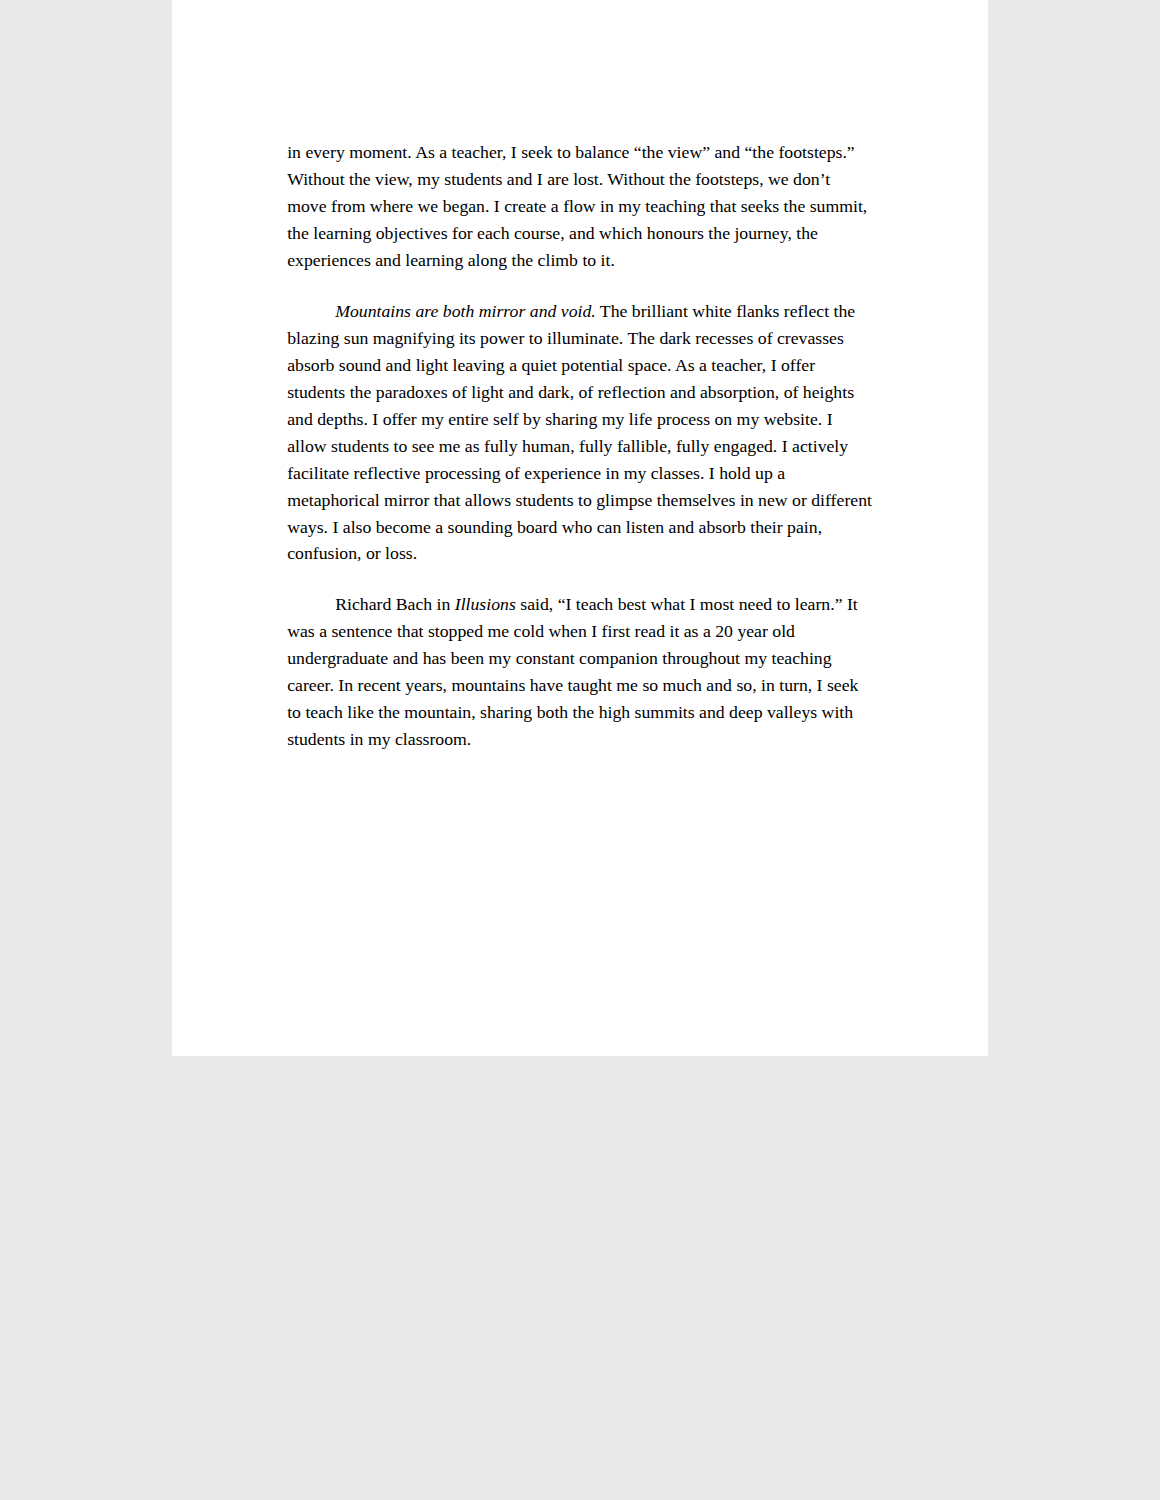in every moment. As a teacher, I seek to balance “the view” and “the footsteps.” Without the view, my students and I are lost. Without the footsteps, we don’t move from where we began. I create a flow in my teaching that seeks the summit, the learning objectives for each course, and which honours the journey, the experiences and learning along the climb to it.
Mountains are both mirror and void. The brilliant white flanks reflect the blazing sun magnifying its power to illuminate. The dark recesses of crevasses absorb sound and light leaving a quiet potential space. As a teacher, I offer students the paradoxes of light and dark, of reflection and absorption, of heights and depths. I offer my entire self by sharing my life process on my website. I allow students to see me as fully human, fully fallible, fully engaged. I actively facilitate reflective processing of experience in my classes. I hold up a metaphorical mirror that allows students to glimpse themselves in new or different ways. I also become a sounding board who can listen and absorb their pain, confusion, or loss.
Richard Bach in Illusions said, “I teach best what I most need to learn.” It was a sentence that stopped me cold when I first read it as a 20 year old undergraduate and has been my constant companion throughout my teaching career. In recent years, mountains have taught me so much and so, in turn, I seek to teach like the mountain, sharing both the high summits and deep valleys with students in my classroom.